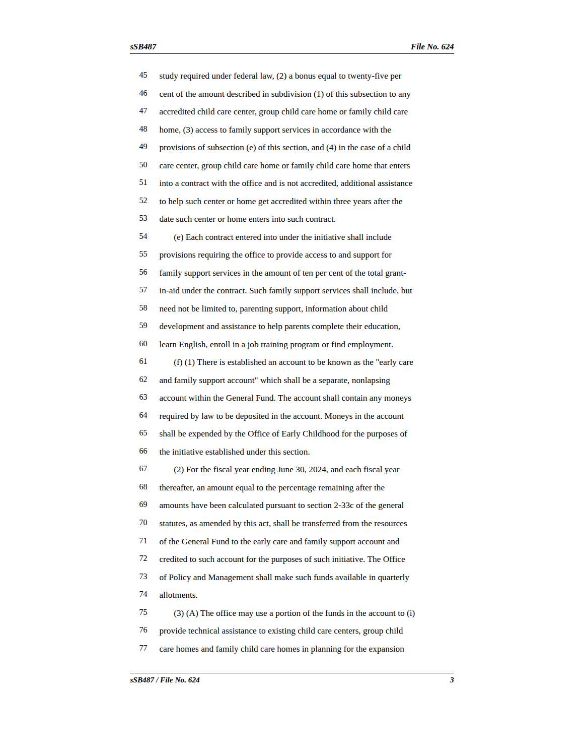sSB487
File No. 624
study required under federal law, (2) a bonus equal to twenty-five per
cent of the amount described in subdivision (1) of this subsection to any
accredited child care center, group child care home or family child care
home, (3) access to family support services in accordance with the
provisions of subsection (e) of this section, and (4) in the case of a child
care center, group child care home or family child care home that enters
into a contract with the office and is not accredited, additional assistance
to help such center or home get accredited within three years after the
date such center or home enters into such contract.
(e) Each contract entered into under the initiative shall include
provisions requiring the office to provide access to and support for
family support services in the amount of ten per cent of the total grant-
in-aid under the contract. Such family support services shall include, but
need not be limited to, parenting support, information about child
development and assistance to help parents complete their education,
learn English, enroll in a job training program or find employment.
(f) (1) There is established an account to be known as the "early care
and family support account" which shall be a separate, nonlapsing
account within the General Fund. The account shall contain any moneys
required by law to be deposited in the account. Moneys in the account
shall be expended by the Office of Early Childhood for the purposes of
the initiative established under this section.
(2) For the fiscal year ending June 30, 2024, and each fiscal year
thereafter, an amount equal to the percentage remaining after the
amounts have been calculated pursuant to section 2-33c of the general
statutes, as amended by this act, shall be transferred from the resources
of the General Fund to the early care and family support account and
credited to such account for the purposes of such initiative. The Office
of Policy and Management shall make such funds available in quarterly
allotments.
(3) (A) The office may use a portion of the funds in the account to (i)
provide technical assistance to existing child care centers, group child
care homes and family child care homes in planning for the expansion
sSB487 / File No. 624
3